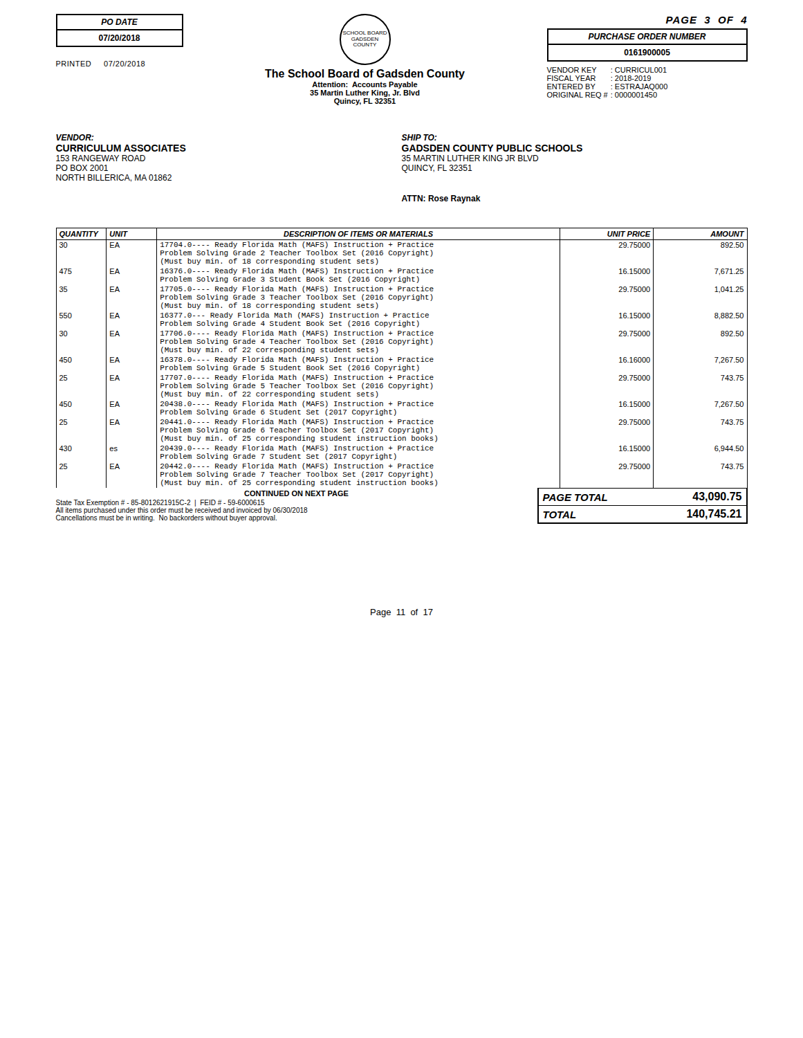PO DATE
07/20/2018
PRINTED 07/20/2018
SCHOOL BOARD
GADSDEN
COUNTY
The School Board of Gadsden County
Attention: Accounts Payable
35 Martin Luther King, Jr. Blvd
Quincy, FL 32351
PAGE 3 OF 4
PURCHASE ORDER NUMBER
0161900005
| VENDOR KEY | : CURRICUL001 |
| FISCAL YEAR | : 2018-2019 |
| ENTERED BY | : ESTRAJAQ000 |
| ORIGINAL REQ # | : 0000001450 |
VENDOR:
CURRICULUM ASSOCIATES
153 RANGEWAY ROAD
PO BOX 2001
NORTH BILLERICA, MA 01862
SHIP TO:
GADSDEN COUNTY PUBLIC SCHOOLS
35 MARTIN LUTHER KING JR BLVD
QUINCY, FL 32351
ATTN: Rose Raynak
| QUANTITY | UNIT | DESCRIPTION OF ITEMS OR MATERIALS | UNIT PRICE | AMOUNT |
| --- | --- | --- | --- | --- |
| 30 | EA | 17704.0---- Ready Florida Math (MAFS) Instruction + Practice Problem Solving Grade 2 Teacher Toolbox Set (2016 Copyright) (Must buy min. of 18 corresponding student sets) | 29.75000 | 892.50 |
| 475 | EA | 16376.0---- Ready Florida Math (MAFS) Instruction + Practice Problem Solving Grade 3 Student Book Set (2016 Copyright) | 16.15000 | 7,671.25 |
| 35 | EA | 17705.0---- Ready Florida Math (MAFS) Instruction + Practice Problem Solving Grade 3 Teacher Toolbox Set (2016 Copyright) (Must buy min. of 18 corresponding student sets) | 29.75000 | 1,041.25 |
| 550 | EA | 16377.0--- Ready Florida Math (MAFS) Instruction + Practice Problem Solving Grade 4 Student Book Set (2016 Copyright) | 16.15000 | 8,882.50 |
| 30 | EA | 17706.0---- Ready Florida Math (MAFS) Instruction + Practice Problem Solving Grade 4 Teacher Toolbox Set (2016 Copyright) (Must buy min. of 22 corresponding student sets) | 29.75000 | 892.50 |
| 450 | EA | 16378.0---- Ready Florida Math (MAFS) Instruction + Practice Problem Solving Grade 5 Student Book Set (2016 Copyright) | 16.16000 | 7,267.50 |
| 25 | EA | 17707.0---- Ready Florida Math (MAFS) Instruction + Practice Problem Solving Grade 5 Teacher Toolbox Set (2016 Copyright) (Must buy min. of 22 corresponding student sets) | 29.75000 | 743.75 |
| 450 | EA | 20438.0---- Ready Florida Math (MAFS) Instruction + Practice Problem Solving Grade 6 Student Set (2017 Copyright) | 16.15000 | 7,267.50 |
| 25 | EA | 20441.0---- Ready Florida Math (MAFS) Instruction + Practice Problem Solving Grade 6 Teacher Toolbox Set (2017 Copyright) (Must buy min. of 25 corresponding student instruction books) | 29.75000 | 743.75 |
| 430 | es | 20439.0---- Ready Florida Math (MAFS) Instruction + Practice Problem Solving Grade 7 Student Set (2017 Copyright) | 16.15000 | 6,944.50 |
| 25 | EA | 20442.0---- Ready Florida Math (MAFS) Instruction + Practice Problem Solving Grade 7 Teacher Toolbox Set (2017 Copyright) (Must buy min. of 25 corresponding student instruction books) | 29.75000 | 743.75 |
CONTINUED ON NEXT PAGE
State Tax Exemption # - 85-8012621915C-2 | FEID # - 59-6000615
All items purchased under this order must be received and invoiced by 06/30/2018
Cancellations must be in writing. No backorders without buyer approval.
| PAGE TOTAL | 43,090.75 |
| TOTAL | 140,745.21 |
Page 11 of 17